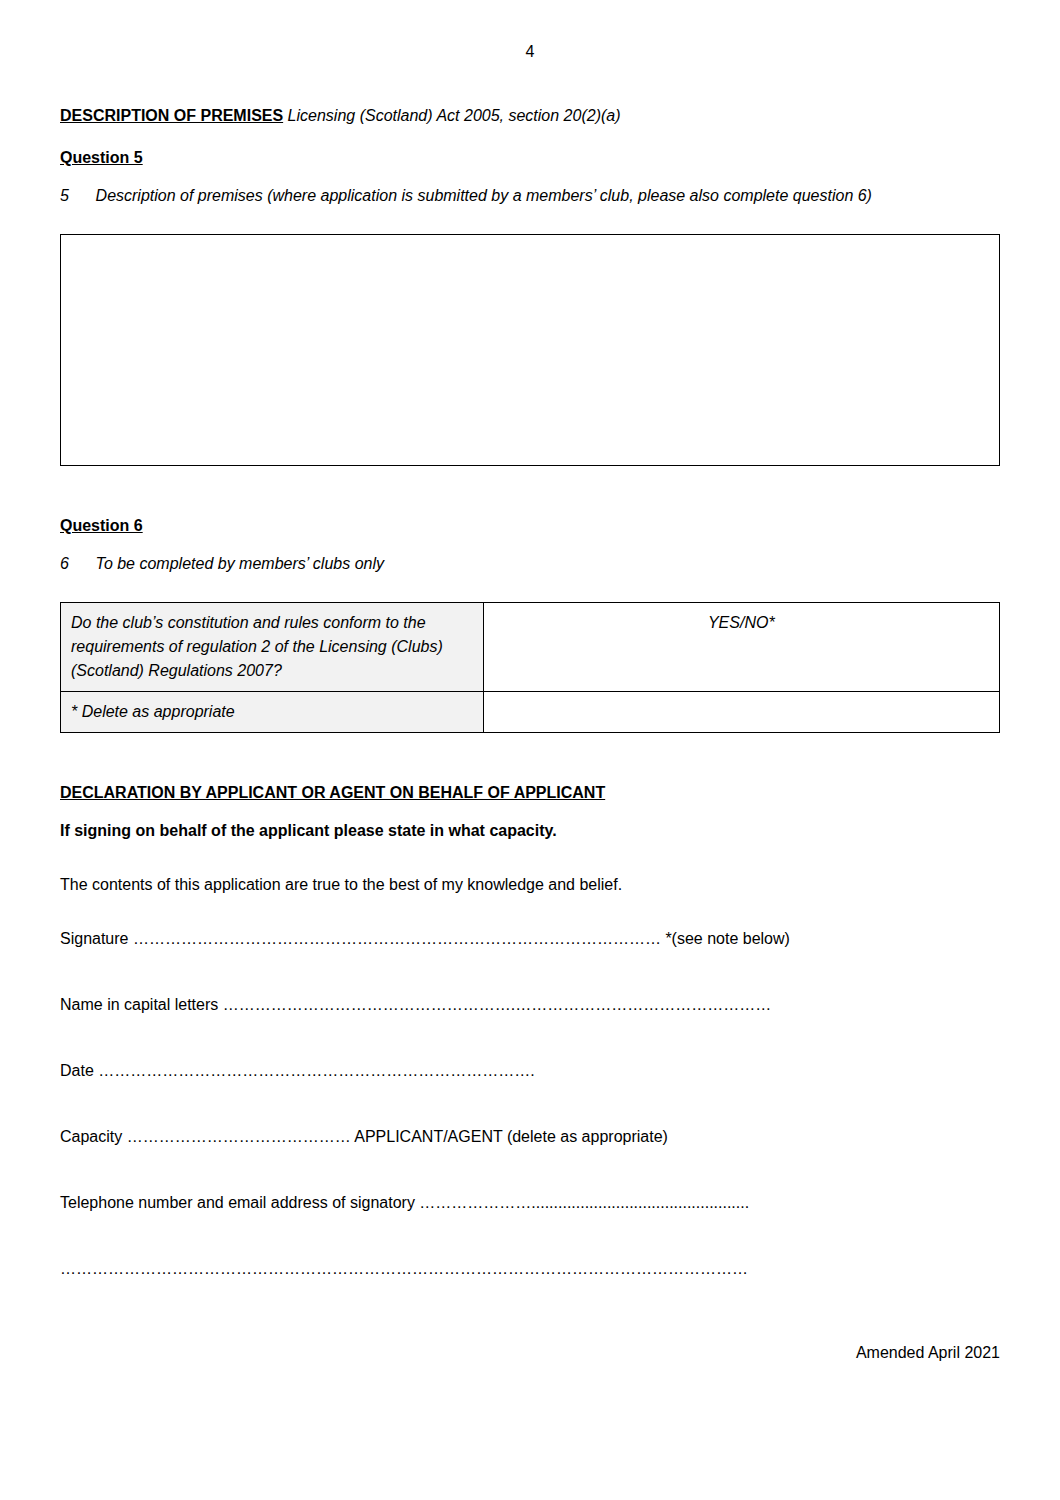4
DESCRIPTION OF PREMISES Licensing (Scotland) Act 2005, section 20(2)(a)
Question 5
5 Description of premises (where application is submitted by a members’ club, please also complete question 6)
Question 6
6 To be completed by members’ clubs only
| Do the club’s constitution and rules conform to the requirements of regulation 2 of the Licensing (Clubs) (Scotland) Regulations 2007? | YES/NO* |
| * Delete as appropriate | |
DECLARATION BY APPLICANT OR AGENT ON BEHALF OF APPLICANT
If signing on behalf of the applicant please state in what capacity.
The contents of this application are true to the best of my knowledge and belief.
Signature ……………………………………………………………………………………… *(see note below)
Name in capital letters ……………………………………………….…………………………………………
Date ……………………………………………………………………….
Capacity …………………………………… APPLICANT/AGENT (delete as appropriate)
Telephone number and email address of signatory ………………….................................................
…………………………………………………………………………………………………………………
Amended April 2021